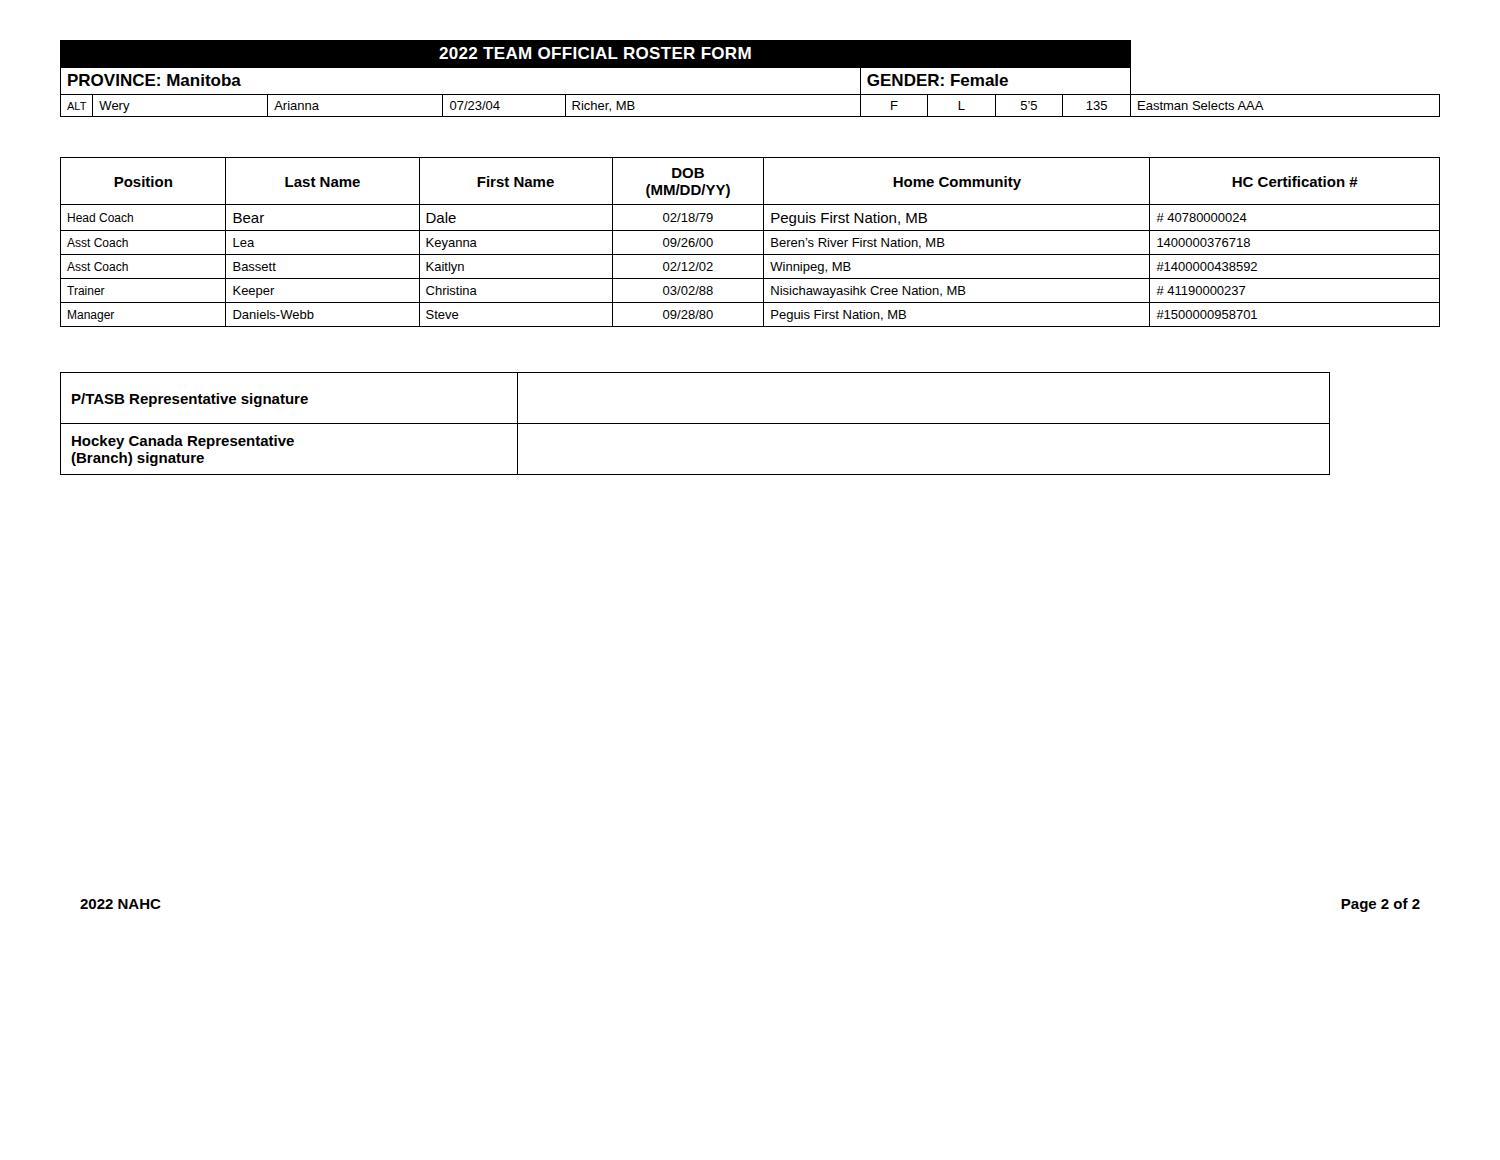| 2022 TEAM OFFICIAL ROSTER FORM |
| PROVINCE: Manitoba | GENDER: Female |
| ALT | Wery | Arianna | 07/23/04 | Richer, MB | F | L | 5’5 | 135 | Eastman Selects AAA |
| Position | Last Name | First Name | DOB (MM/DD/YY) | Home Community | HC Certification # |
| --- | --- | --- | --- | --- | --- |
| Head Coach | Bear | Dale | 02/18/79 | Peguis First Nation, MB | # 40780000024 |
| Asst Coach | Lea | Keyanna | 09/26/00 | Beren’s River First Nation, MB | 1400000376718 |
| Asst Coach | Bassett | Kaitlyn | 02/12/02 | Winnipeg, MB | #1400000438592 |
| Trainer | Keeper | Christina | 03/02/88 | Nisichawayasihk Cree Nation, MB | # 41190000237 |
| Manager | Daniels-Webb | Steve | 09/28/80 | Peguis First Nation, MB | #1500000958701 |
| P/TASB Representative signature | |
| Hockey Canada Representative (Branch) signature | |
2022 NAHC
Page 2 of 2